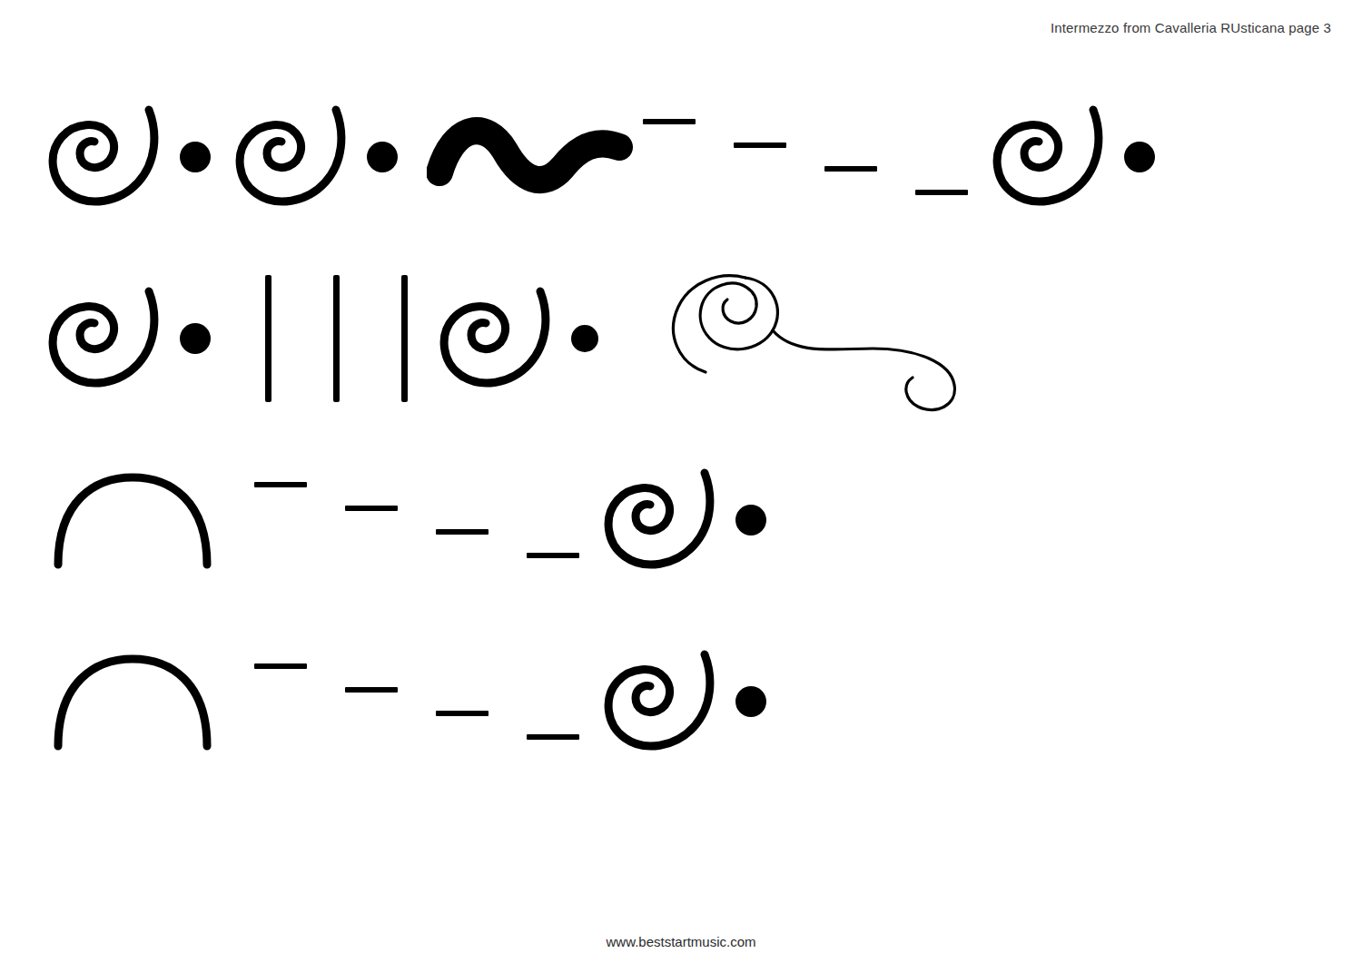Intermezzo from Cavalleria RUsticana page 3
www.beststartmusic.com